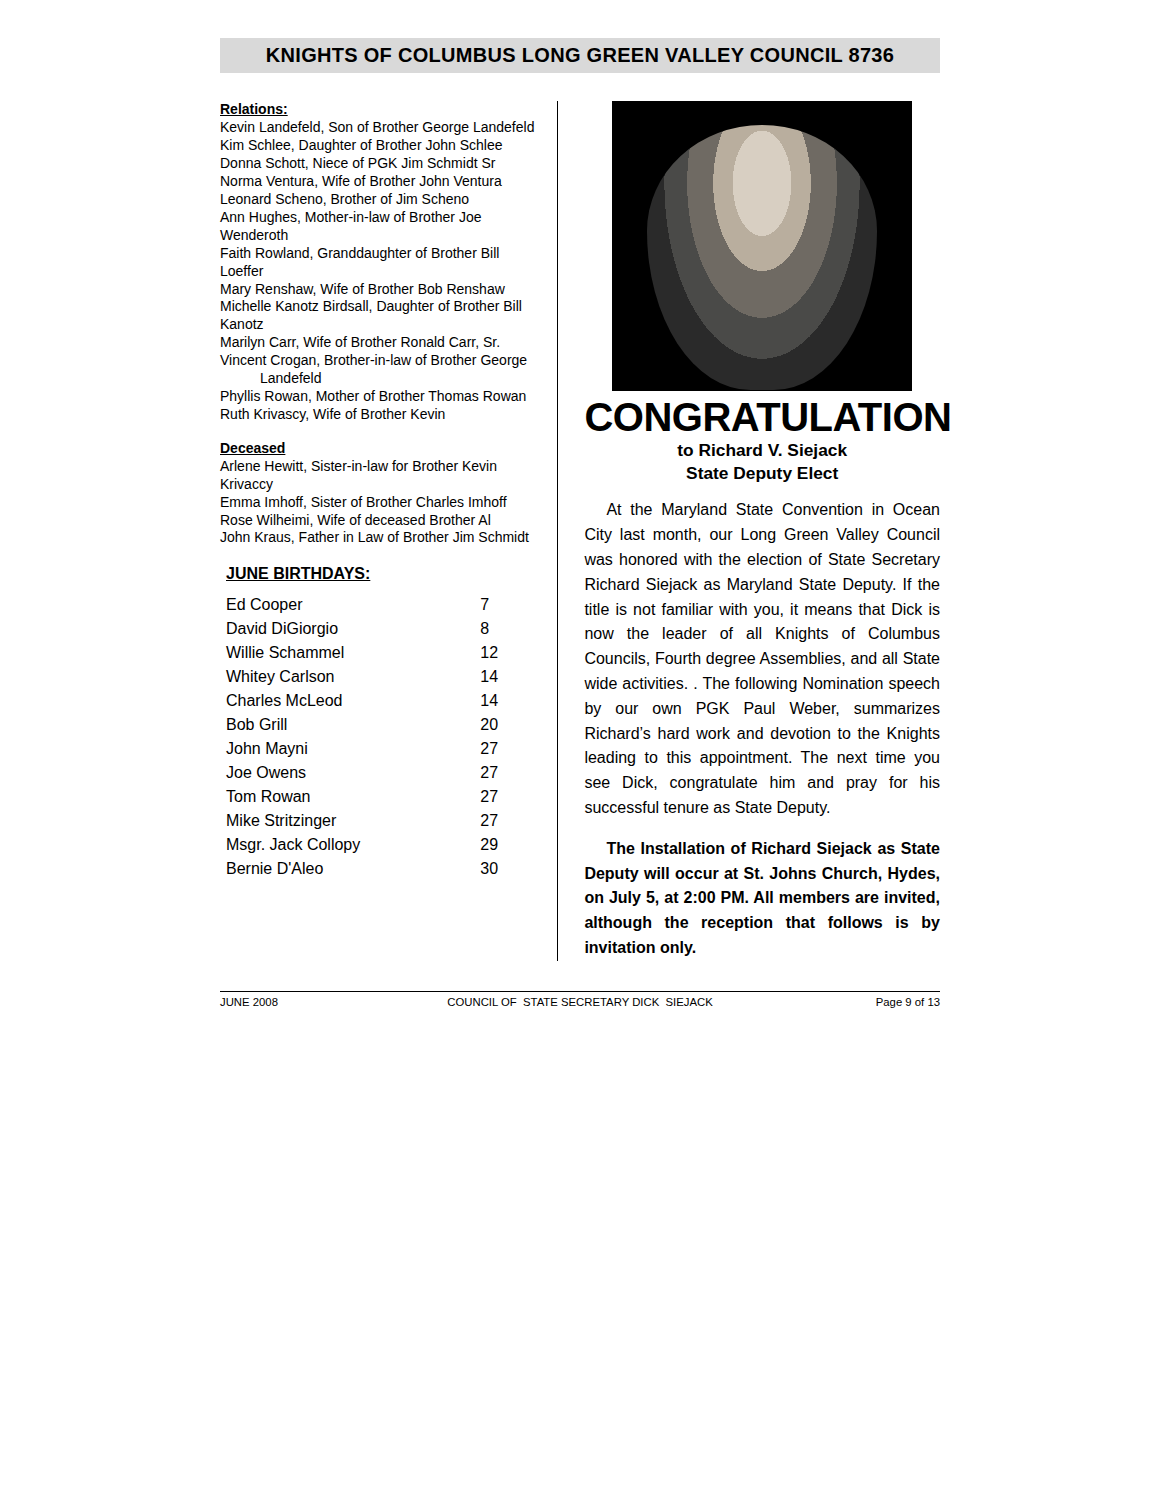KNIGHTS OF COLUMBUS LONG GREEN VALLEY COUNCIL 8736
Relations:
Kevin Landefeld, Son of Brother George Landefeld
Kim Schlee, Daughter of Brother John Schlee
Donna Schott, Niece of PGK Jim Schmidt Sr
Norma Ventura, Wife of Brother John Ventura
Leonard Scheno, Brother of Jim Scheno
Ann Hughes, Mother-in-law of Brother Joe Wenderoth
Faith Rowland, Granddaughter of Brother Bill Loeffer
Mary Renshaw, Wife of Brother Bob Renshaw
Michelle Kanotz Birdsall, Daughter of Brother Bill Kanotz
Marilyn Carr, Wife of Brother Ronald Carr, Sr.
Vincent Crogan, Brother-in-law of Brother George Landefeld Phyllis Rowan, Mother of Brother Thomas Rowan
Ruth Krivascy, Wife of Brother Kevin
Deceased
Arlene Hewitt, Sister-in-law for Brother Kevin Krivaccy
Emma Imhoff, Sister of Brother Charles Imhoff
Rose Wilheimi, Wife of deceased Brother Al
John Kraus, Father in Law of Brother Jim Schmidt
JUNE BIRTHDAYS:
| Ed Cooper | 7 |
| David DiGiorgio | 8 |
| Willie Schammel | 12 |
| Whitey Carlson | 14 |
| Charles McLeod | 14 |
| Bob Grill | 20 |
| John Mayni | 27 |
| Joe Owens | 27 |
| Tom Rowan | 27 |
| Mike Stritzinger | 27 |
| Msgr. Jack Collopy | 29 |
| Bernie D'Aleo | 30 |
CONGRATULATION
to Richard V. Siejack
State Deputy Elect
At the Maryland State Convention in Ocean City last month, our Long Green Valley Council was honored with the election of State Secretary Richard Siejack as Maryland State Deputy. If the title is not familiar with you, it means that Dick is now the leader of all Knights of Columbus Councils, Fourth degree Assemblies, and all State wide activities. . The following Nomination speech by our own PGK Paul Weber, summarizes Richard’s hard work and devotion to the Knights leading to this appointment. The next time you see Dick, congratulate him and pray for his successful tenure as State Deputy.
The Installation of Richard Siejack as State Deputy will occur at St. Johns Church, Hydes, on July 5, at 2:00 PM. All members are invited, although the reception that follows is by invitation only.
JUNE 2008
COUNCIL OF STATE SECRETARY DICK SIEJACK
Page 9 of 13